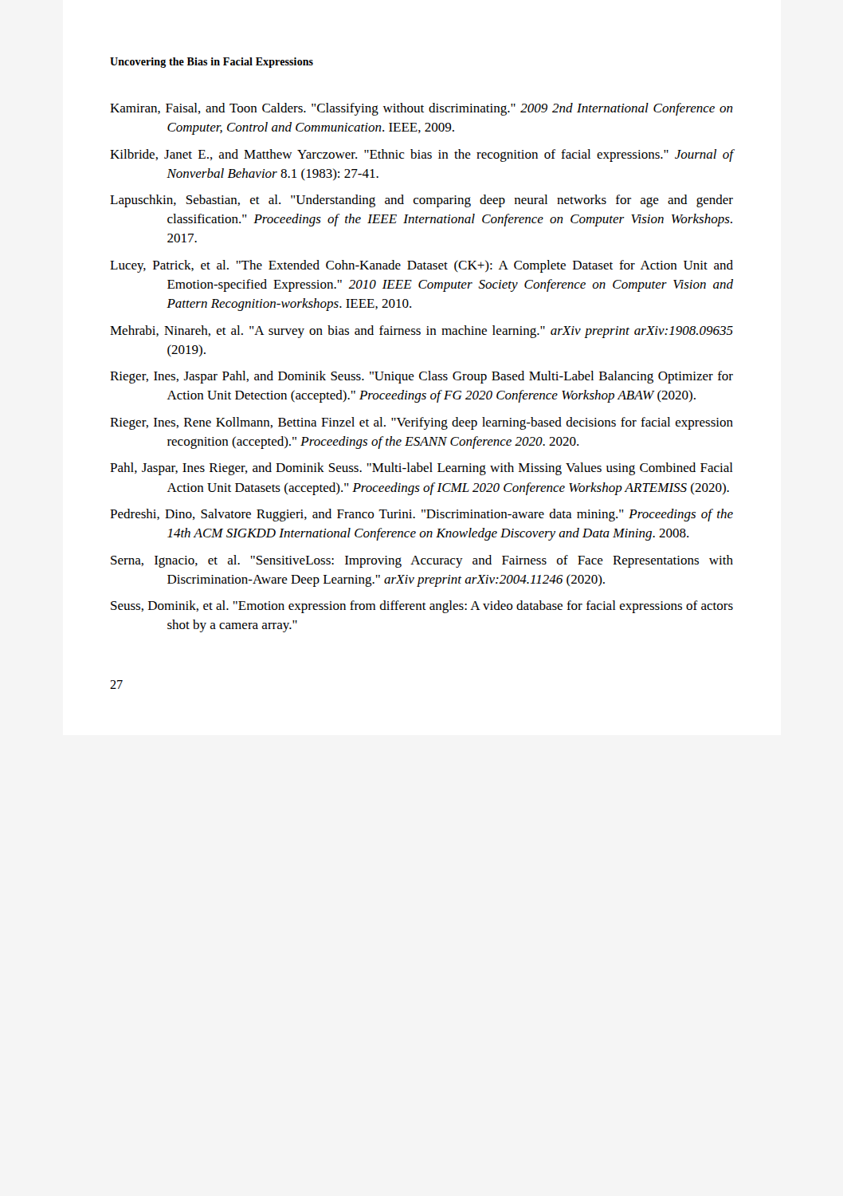Uncovering the Bias in Facial Expressions
Kamiran, Faisal, and Toon Calders. "Classifying without discriminating." 2009 2nd International Conference on Computer, Control and Communication. IEEE, 2009.
Kilbride, Janet E., and Matthew Yarczower. "Ethnic bias in the recognition of facial expressions." Journal of Nonverbal Behavior 8.1 (1983): 27-41.
Lapuschkin, Sebastian, et al. "Understanding and comparing deep neural networks for age and gender classification." Proceedings of the IEEE International Conference on Computer Vision Workshops. 2017.
Lucey, Patrick, et al. "The Extended Cohn-Kanade Dataset (CK+): A Complete Dataset for Action Unit and Emotion-specified Expression." 2010 IEEE Computer Society Conference on Computer Vision and Pattern Recognition-workshops. IEEE, 2010.
Mehrabi, Ninareh, et al. "A survey on bias and fairness in machine learning." arXiv preprint arXiv:1908.09635 (2019).
Rieger, Ines, Jaspar Pahl, and Dominik Seuss. "Unique Class Group Based Multi-Label Balancing Optimizer for Action Unit Detection (accepted)." Proceedings of FG 2020 Conference Workshop ABAW (2020).
Rieger, Ines, Rene Kollmann, Bettina Finzel et al. "Verifying deep learning-based decisions for facial expression recognition (accepted)." Proceedings of the ESANN Conference 2020. 2020.
Pahl, Jaspar, Ines Rieger, and Dominik Seuss. "Multi-label Learning with Missing Values using Combined Facial Action Unit Datasets (accepted)." Proceedings of ICML 2020 Conference Workshop ARTEMISS (2020).
Pedreshi, Dino, Salvatore Ruggieri, and Franco Turini. "Discrimination-aware data mining." Proceedings of the 14th ACM SIGKDD International Conference on Knowledge Discovery and Data Mining. 2008.
Serna, Ignacio, et al. "SensitiveLoss: Improving Accuracy and Fairness of Face Representations with Discrimination-Aware Deep Learning." arXiv preprint arXiv:2004.11246 (2020).
Seuss, Dominik, et al. "Emotion expression from different angles: A video database for facial expressions of actors shot by a camera array."
27